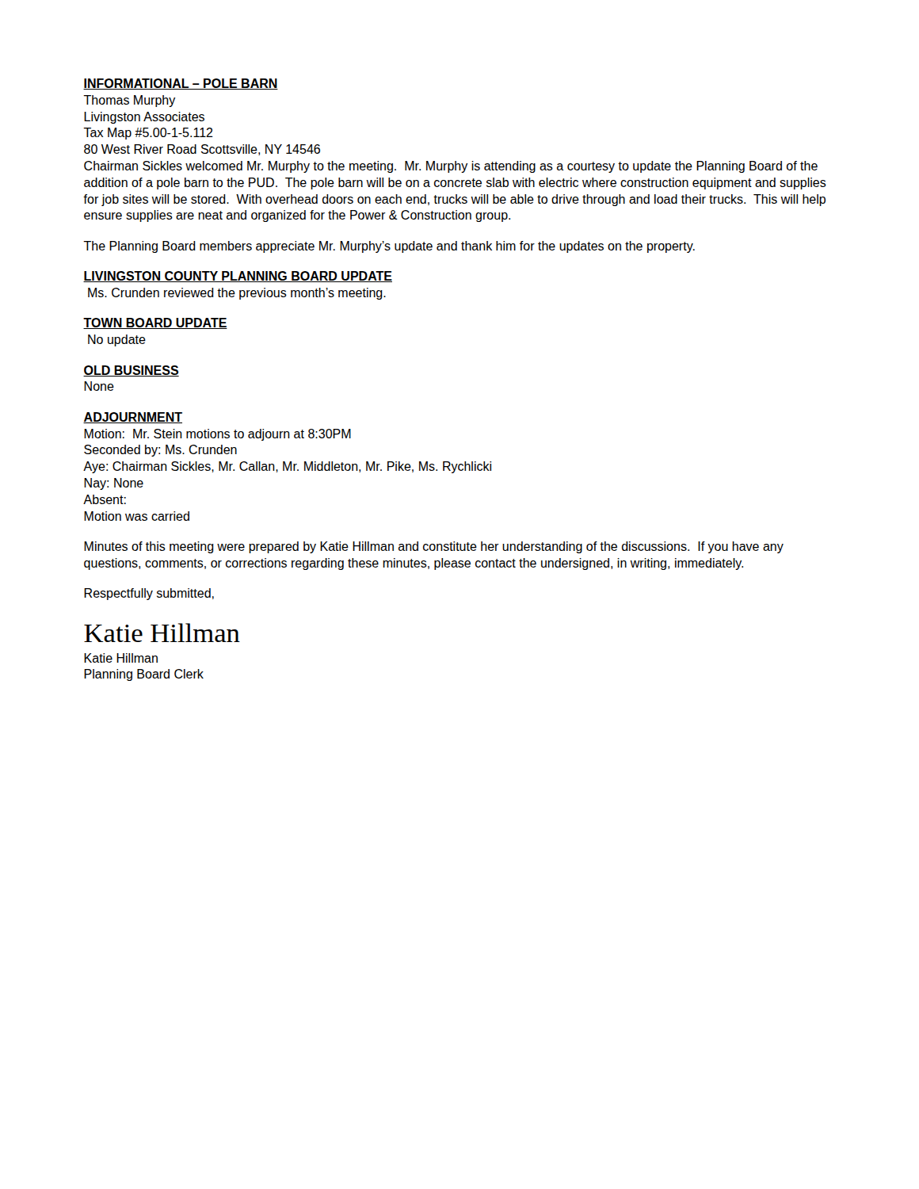INFORMATIONAL – POLE BARN
Thomas Murphy
Livingston Associates
Tax Map #5.00-1-5.112
80 West River Road Scottsville, NY 14546
Chairman Sickles welcomed Mr. Murphy to the meeting. Mr. Murphy is attending as a courtesy to update the Planning Board of the addition of a pole barn to the PUD. The pole barn will be on a concrete slab with electric where construction equipment and supplies for job sites will be stored. With overhead doors on each end, trucks will be able to drive through and load their trucks. This will help ensure supplies are neat and organized for the Power & Construction group.
The Planning Board members appreciate Mr. Murphy’s update and thank him for the updates on the property.
LIVINGSTON COUNTY PLANNING BOARD UPDATE
Ms. Crunden reviewed the previous month’s meeting.
TOWN BOARD UPDATE
No update
OLD BUSINESS
None
ADJOURNMENT
Motion: Mr. Stein motions to adjourn at 8:30PM
Seconded by: Ms. Crunden
Aye: Chairman Sickles, Mr. Callan, Mr. Middleton, Mr. Pike, Ms. Rychlicki
Nay: None
Absent:
Motion was carried
Minutes of this meeting were prepared by Katie Hillman and constitute her understanding of the discussions. If you have any questions, comments, or corrections regarding these minutes, please contact the undersigned, in writing, immediately.
Respectfully submitted,
Katie Hillman
Katie Hillman
Planning Board Clerk